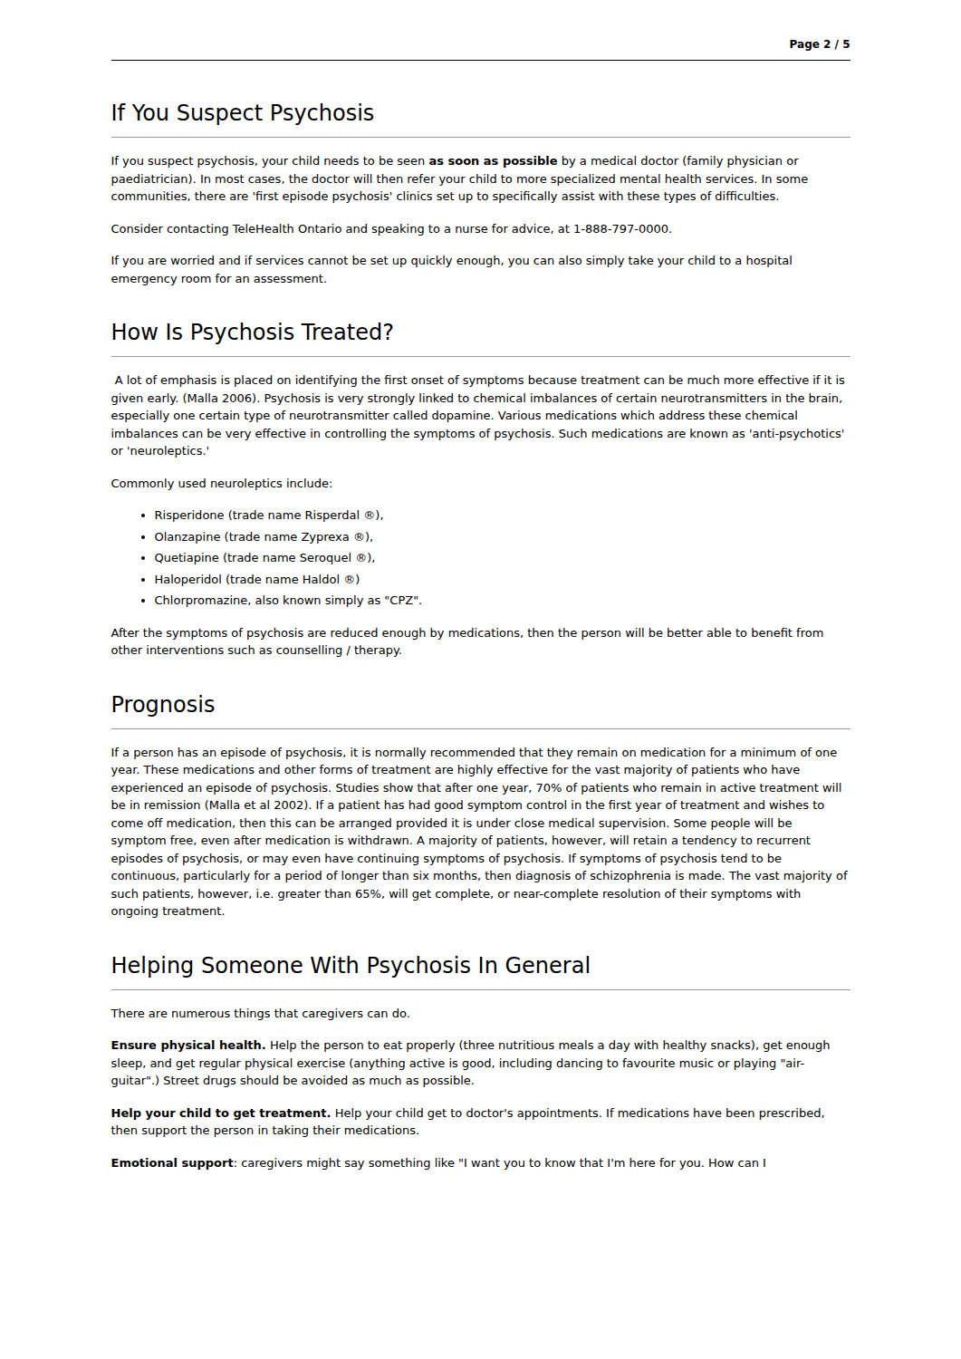Page 2 / 5
If You Suspect Psychosis
If you suspect psychosis, your child needs to be seen as soon as possible by a medical doctor (family physician or paediatrician). In most cases, the doctor will then refer your child to more specialized mental health services. In some communities, there are 'first episode psychosis' clinics set up to specifically assist with these types of difficulties.
Consider contacting TeleHealth Ontario and speaking to a nurse for advice, at 1-888-797-0000.
If you are worried and if services cannot be set up quickly enough, you can also simply take your child to a hospital emergency room for an assessment.
How Is Psychosis Treated?
A lot of emphasis is placed on identifying the first onset of symptoms because treatment can be much more effective if it is given early. (Malla 2006). Psychosis is very strongly linked to chemical imbalances of certain neurotransmitters in the brain, especially one certain type of neurotransmitter called dopamine. Various medications which address these chemical imbalances can be very effective in controlling the symptoms of psychosis. Such medications are known as 'anti-psychotics' or 'neuroleptics.'
Commonly used neuroleptics include:
Risperidone (trade name Risperdal ®),
Olanzapine (trade name Zyprexa ®),
Quetiapine (trade name Seroquel ®),
Haloperidol (trade name Haldol ®)
Chlorpromazine, also known simply as "CPZ".
After the symptoms of psychosis are reduced enough by medications, then the person will be better able to benefit from other interventions such as counselling / therapy.
Prognosis
If a person has an episode of psychosis, it is normally recommended that they remain on medication for a minimum of one year. These medications and other forms of treatment are highly effective for the vast majority of patients who have experienced an episode of psychosis. Studies show that after one year, 70% of patients who remain in active treatment will be in remission (Malla et al 2002). If a patient has had good symptom control in the first year of treatment and wishes to come off medication, then this can be arranged provided it is under close medical supervision. Some people will be symptom free, even after medication is withdrawn. A majority of patients, however, will retain a tendency to recurrent episodes of psychosis, or may even have continuing symptoms of psychosis. If symptoms of psychosis tend to be continuous, particularly for a period of longer than six months, then diagnosis of schizophrenia is made. The vast majority of such patients, however, i.e. greater than 65%, will get complete, or near-complete resolution of their symptoms with ongoing treatment.
Helping Someone With Psychosis In General
There are numerous things that caregivers can do.
Ensure physical health. Help the person to eat properly (three nutritious meals a day with healthy snacks), get enough sleep, and get regular physical exercise (anything active is good, including dancing to favourite music or playing "air-guitar".) Street drugs should be avoided as much as possible.
Help your child to get treatment. Help your child get to doctor's appointments. If medications have been prescribed, then support the person in taking their medications.
Emotional support: caregivers might say something like "I want you to know that I'm here for you. How can I